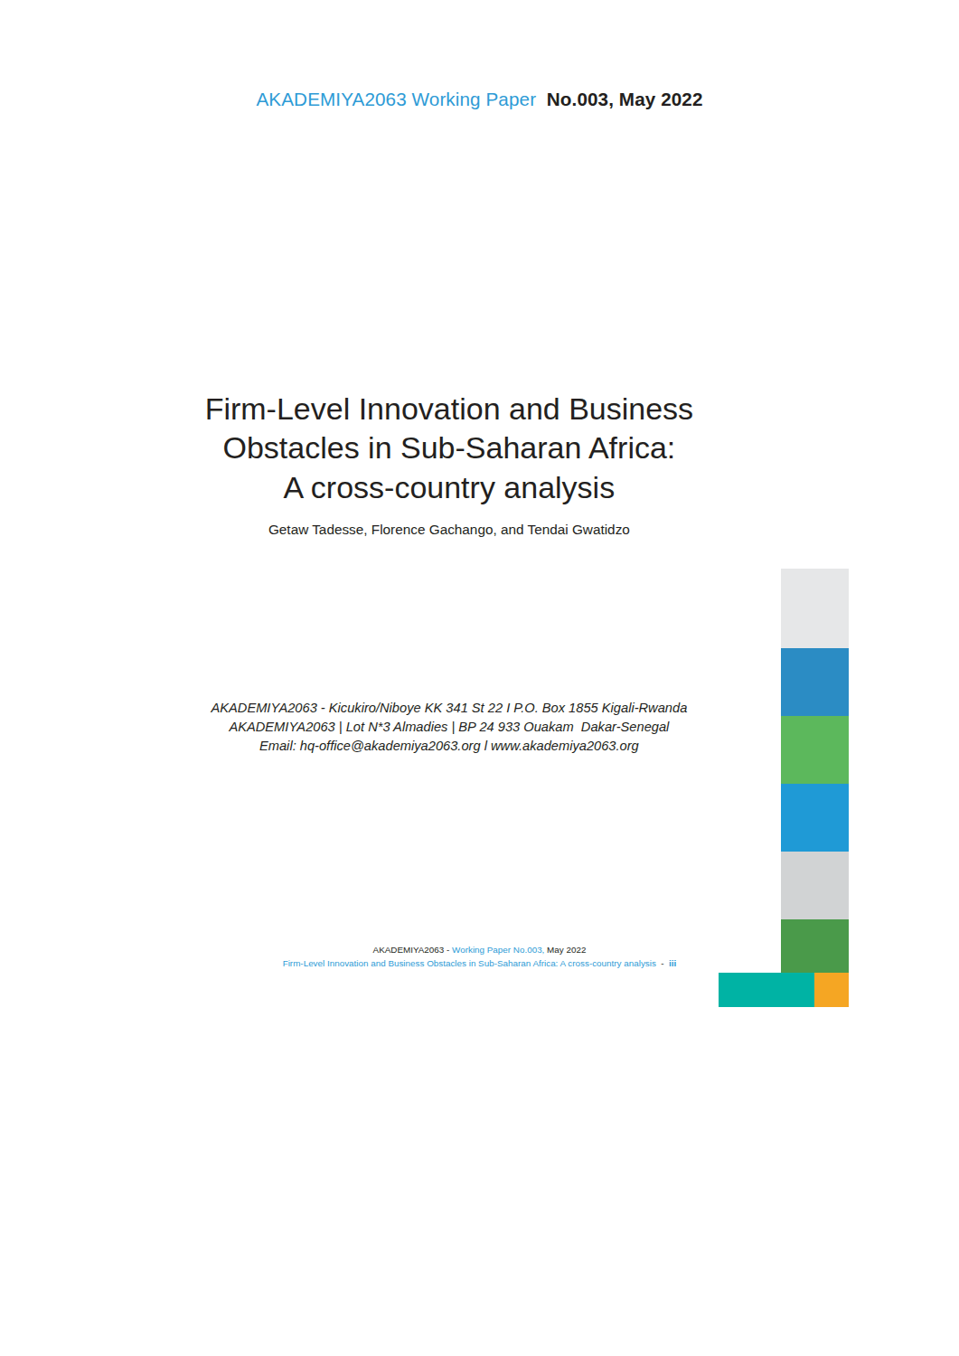AKADEMIYA2063 Working Paper No.003, May 2022
Firm-Level Innovation and Business Obstacles in Sub-Saharan Africa:
A cross-country analysis
Getaw Tadesse, Florence Gachango, and Tendai Gwatidzo
AKADEMIYA2063 - Kicukiro/Niboye KK 341 St 22 I P.O. Box 1855 Kigali-Rwanda
AKADEMIYA2063 | Lot N*3 Almadies | BP 24 933 Ouakam Dakar-Senegal
Email: hq-office@akademiya2063.org l www.akademiya2063.org
AKADEMIYA2063 - Working Paper No.003, May 2022
Firm-Level Innovation and Business Obstacles in Sub-Saharan Africa: A cross-country analysis - iii